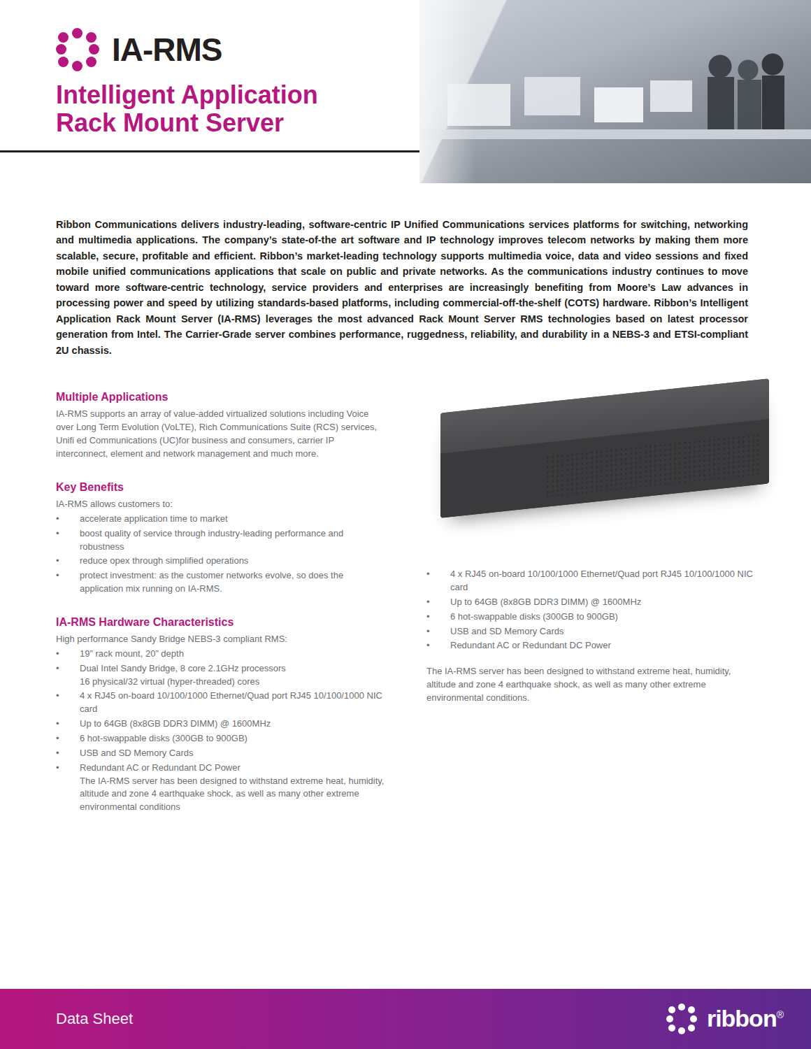IA-RMS
Intelligent Application
Rack Mount Server
Ribbon Communications delivers industry-leading, software-centric IP Unified Communications services platforms for switching, networking and multimedia applications. The company’s state-of-the art software and IP technology improves telecom networks by making them more scalable, secure, profitable and efficient. Ribbon’s market-leading technology supports multimedia voice, data and video sessions and fixed mobile unified communications applications that scale on public and private networks. As the communications industry continues to move toward more software-centric technology, service providers and enterprises are increasingly benefiting from Moore’s Law advances in processing power and speed by utilizing standards-based platforms, including commercial-off-the-shelf (COTS) hardware. Ribbon’s Intelligent Application Rack Mount Server (IA-RMS) leverages the most advanced Rack Mount Server RMS technologies based on latest processor generation from Intel. The Carrier-Grade server combines performance, ruggedness, reliability, and durability in a NEBS-3 and ETSI-compliant 2U chassis.
Multiple Applications
IA-RMS supports an array of value-added virtualized solutions including Voice over Long Term Evolution (VoLTE), Rich Communications Suite (RCS) services, Unifi ed Communications (UC)for business and consumers, carrier IP interconnect, element and network management and much more.
Key Benefits
IA-RMS allows customers to:
accelerate application time to market
boost quality of service through industry-leading performance and robustness
reduce opex through simplified operations
protect investment: as the customer networks evolve, so does the application mix running on IA-RMS.
IA-RMS Hardware Characteristics
High performance Sandy Bridge NEBS-3 compliant RMS:
19” rack mount, 20” depth
Dual Intel Sandy Bridge, 8 core 2.1GHz processors16 physical/32 virtual (hyper-threaded) cores
4 x RJ45 on-board 10/100/1000 Ethernet/Quad port RJ45 10/100/1000 NIC card
Up to 64GB (8x8GB DDR3 DIMM) @ 1600MHz
6 hot-swappable disks (300GB to 900GB)
USB and SD Memory Cards
Redundant AC or Redundant DC PowerThe IA-RMS server has been designed to withstand extreme heat, humidity, altitude and zone 4 earthquake shock, as well as many other extreme environmental conditions
ribbon
4 x RJ45 on-board 10/100/1000 Ethernet/Quad port RJ45 10/100/1000 NIC card
Up to 64GB (8x8GB DDR3 DIMM) @ 1600MHz
6 hot-swappable disks (300GB to 900GB)
USB and SD Memory Cards
Redundant AC or Redundant DC Power
The IA-RMS server has been designed to withstand extreme heat, humidity, altitude and zone 4 earthquake shock, as well as many other extreme environmental conditions.
Data Sheet
ribbon®